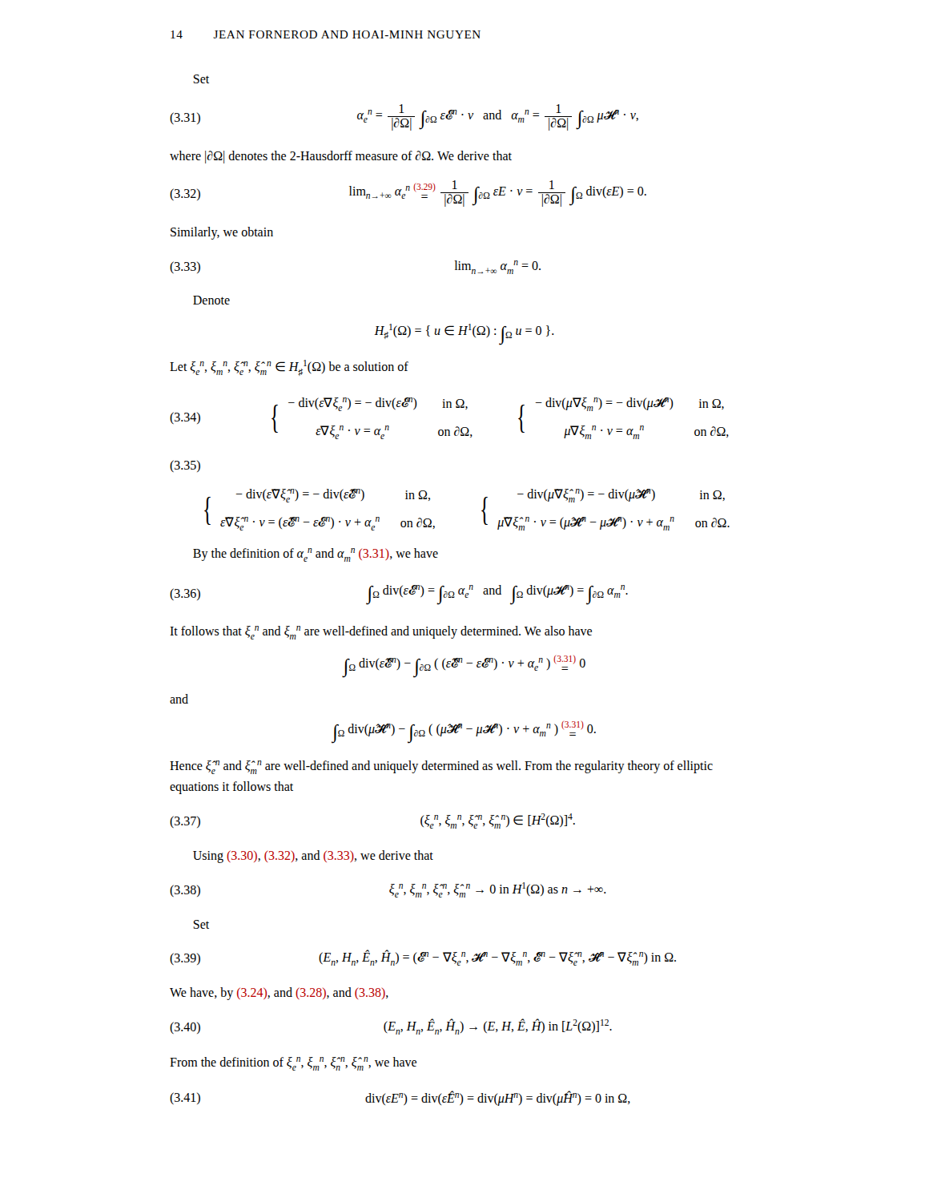14 JEAN FORNEROD AND HOAI-MINH NGUYEN
Set
(3.31)
αen = 1|∂Ω| ∫∂Ω ε 𝓔n · ν and αmn = 1|∂Ω| ∫∂Ω μ 𝓗n · ν,
where |∂Ω| denotes the 2-Hausdorff measure of ∂Ω. We derive that
(3.32)
limn→+∞ αen (3.29)= 1|∂Ω| ∫∂Ω εE · ν = 1|∂Ω| ∫Ω div(εE) = 0.
Similarly, we obtain
(3.33)
limn→+∞ αmn = 0.
Denote
H♯1(Ω) = { u ∈ H1(Ω) : ∫Ω u = 0 }.
Let ξen, ξmn, ξ̂en, ξ̂mn ∈ H♯1(Ω) be a solution of
(3.34)
{ − div(ε∇ξen) = − div(ε 𝓔n) in Ω, ε∇ξen · ν = αen on ∂Ω, { − div(μ∇ξmn) = − div(μ 𝓗n) in Ω, μ∇ξmn · ν = αmn on ∂Ω,
(3.35)
{ − div(ε̂∇ξ̂en) = − div(ε̂𝓔̂n) in Ω, ε̂∇ξ̂en · ν = (ε̂𝓔̂n − ε 𝓔n) · ν + αen on ∂Ω, { − div(μ̂∇ξ̂mn) = − div(μ̂𝓗̂n) in Ω, μ̂∇ξ̂mn · ν = (μ̂𝓗̂n − μ 𝓗n) · ν + αmn on ∂Ω.
By the definition of αen and αmn (3.31), we have
(3.36)
∫Ω div(ε 𝓔n) = ∫∂Ω αen and ∫Ω div(μ 𝓗n) = ∫∂Ω αmn.
It follows that ξen and ξmn are well-defined and uniquely determined. We also have
∫Ω div(ε̂𝓔̂n) − ∫∂Ω ( (ε̂𝓔̂n − ε 𝓔n) · ν + αen ) (3.31)= 0
and
∫Ω div(μ̂𝓗̂n) − ∫∂Ω ( (μ̂𝓗̂n − μ 𝓗n) · ν + αmn ) (3.31)= 0.
Hence ξ̂en and ξ̂mn are well-defined and uniquely determined as well. From the regularity theory of elliptic equations it follows that
(3.37)
(ξen, ξmn, ξ̂en, ξ̂mn) ∈ [H2(Ω)]4.
Using (3.30), (3.32), and (3.33), we derive that
(3.38)
ξen, ξmn, ξ̂en, ξ̂mn → 0 in H1(Ω) as n → +∞.
Set
(3.39)
(En, Hn, Ên, Ĥn) = (𝓔n − ∇ξen, 𝓗n − ∇ξmn, 𝓔̂n − ∇ξ̂en, 𝓗̂n − ∇ξ̂mn) in Ω.
We have, by (3.24), and (3.28), and (3.38),
(3.40)
(En, Hn, Ên, Ĥn) → (E, H, Ê, Ĥ) in [L2(Ω)]12.
From the definition of ξen, ξmn, ξ̂nn, ξ̂mn, we have
(3.41)
div(εEn) = div(ε̂Ên) = div(μHn) = div(μ̂Ĥn) = 0 in Ω,